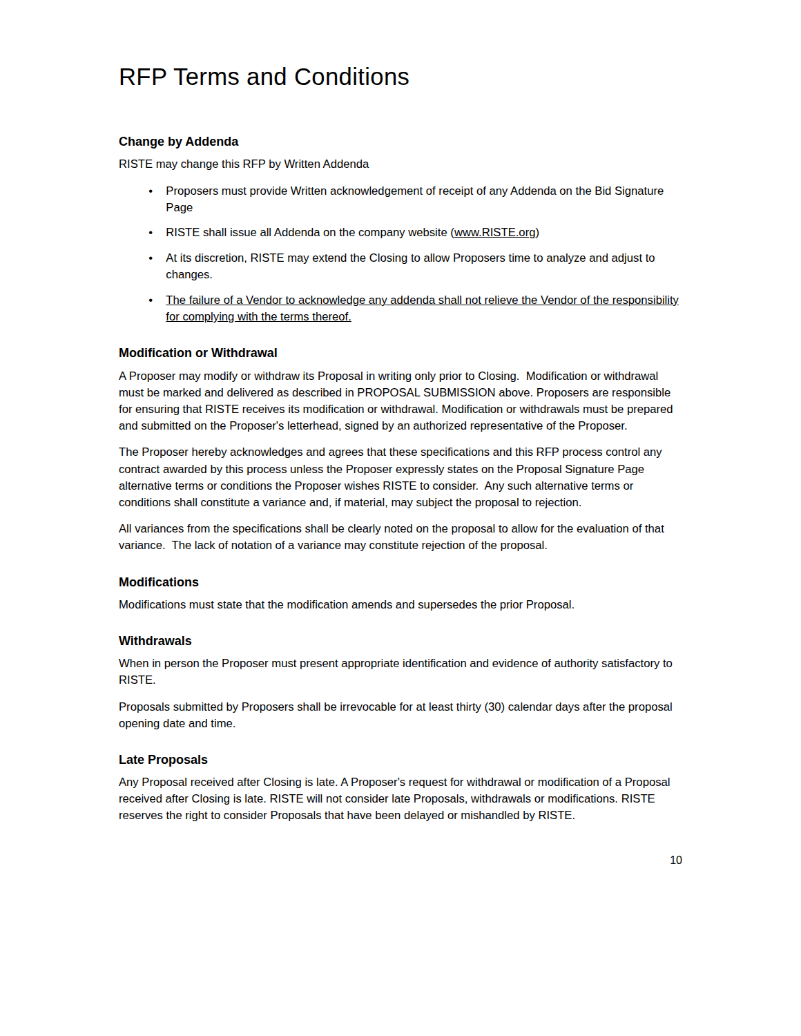RFP Terms and Conditions
Change by Addenda
RISTE may change this RFP by Written Addenda
Proposers must provide Written acknowledgement of receipt of any Addenda on the Bid Signature Page
RISTE shall issue all Addenda on the company website (www.RISTE.org)
At its discretion, RISTE may extend the Closing to allow Proposers time to analyze and adjust to changes.
The failure of a Vendor to acknowledge any addenda shall not relieve the Vendor of the responsibility for complying with the terms thereof.
Modification or Withdrawal
A Proposer may modify or withdraw its Proposal in writing only prior to Closing. Modification or withdrawal must be marked and delivered as described in PROPOSAL SUBMISSION above. Proposers are responsible for ensuring that RISTE receives its modification or withdrawal. Modification or withdrawals must be prepared and submitted on the Proposer's letterhead, signed by an authorized representative of the Proposer.
The Proposer hereby acknowledges and agrees that these specifications and this RFP process control any contract awarded by this process unless the Proposer expressly states on the Proposal Signature Page alternative terms or conditions the Proposer wishes RISTE to consider. Any such alternative terms or conditions shall constitute a variance and, if material, may subject the proposal to rejection.
All variances from the specifications shall be clearly noted on the proposal to allow for the evaluation of that variance. The lack of notation of a variance may constitute rejection of the proposal.
Modifications
Modifications must state that the modification amends and supersedes the prior Proposal.
Withdrawals
When in person the Proposer must present appropriate identification and evidence of authority satisfactory to RISTE.
Proposals submitted by Proposers shall be irrevocable for at least thirty (30) calendar days after the proposal opening date and time.
Late Proposals
Any Proposal received after Closing is late. A Proposer's request for withdrawal or modification of a Proposal received after Closing is late. RISTE will not consider late Proposals, withdrawals or modifications. RISTE reserves the right to consider Proposals that have been delayed or mishandled by RISTE.
10